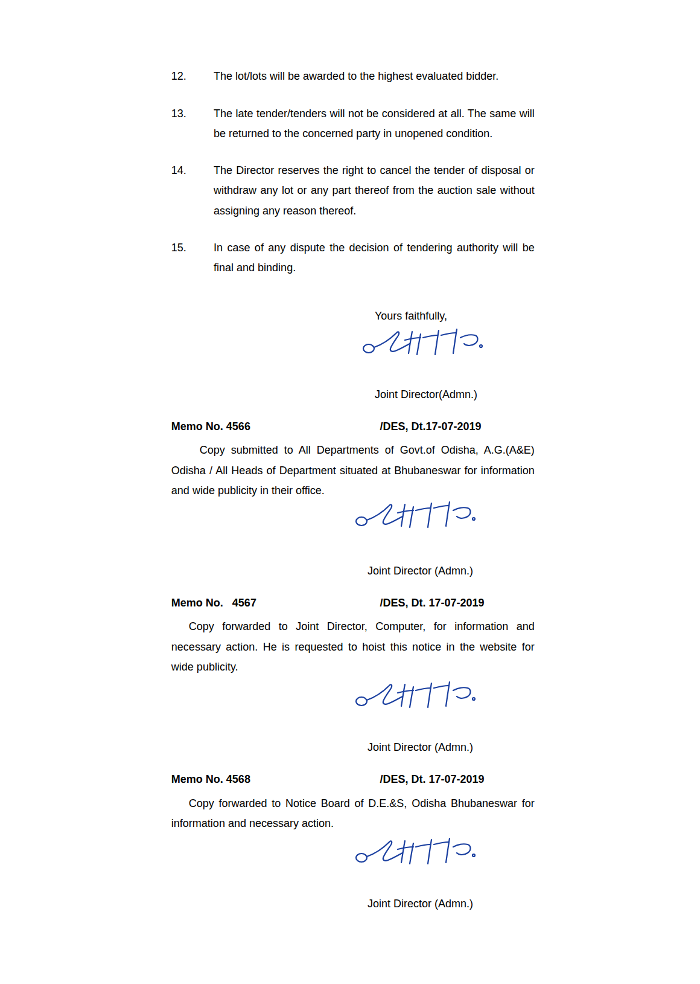12.
The lot/lots will be awarded to the highest evaluated bidder.
13.
The late tender/tenders will not be considered at all. The same will be returned to the concerned party in unopened condition.
14.
The Director reserves the right to cancel the tender of disposal or withdraw any lot or any part thereof from the auction sale without assigning any reason thereof.
15.
In case of any dispute the decision of tendering authority will be final and binding.
Yours faithfully,
Joint Director(Admn.)
Memo No. 4566/DES, Dt.17-07-2019
Copy submitted to All Departments of Govt.of Odisha, A.G.(A&E) Odisha / All Heads of Department situated at Bhubaneswar for information and wide publicity in their office.
Joint Director (Admn.)
Memo No. 4567/DES, Dt. 17-07-2019
Copy forwarded to Joint Director, Computer, for information and necessary action. He is requested to hoist this notice in the website for wide publicity.
Joint Director (Admn.)
Memo No. 4568/DES, Dt. 17-07-2019
Copy forwarded to Notice Board of D.E.&S, Odisha Bhubaneswar for information and necessary action.
Joint Director (Admn.)